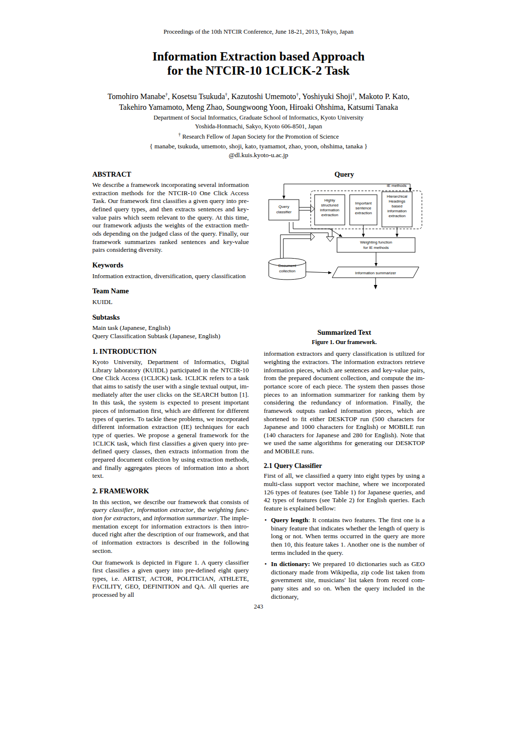Proceedings of the 10th NTCIR Conference, June 18-21, 2013, Tokyo, Japan
Information Extraction based Approach
for the NTCIR-10 1CLICK-2 Task
Tomohiro Manabe†, Kosetsu Tsukuda†, Kazutoshi Umemoto†, Yoshiyuki Shoji†, Makoto P. Kato,
Takehiro Yamamoto, Meng Zhao, Soungwoong Yoon, Hiroaki Ohshima, Katsumi Tanaka
Department of Social Informatics, Graduate School of Informatics, Kyoto University
Yoshida-Honmachi, Sakyo, Kyoto 606-8501, Japan
† Research Fellow of Japan Society for the Promotion of Science
{ manabe, tsukuda, umemoto, shoji, kato, tyamamot, zhao, yoon, ohshima, tanaka }
@dl.kuis.kyoto-u.ac.jp
ABSTRACT
We describe a framework incorporating several information extraction methods for the NTCIR-10 One Click Access Task. Our framework first classifies a given query into pre-defined query types, and then extracts sentences and key-value pairs which seem relevant to the query. At this time, our framework adjusts the weights of the extraction methods depending on the judged class of the query. Finally, our framework summarizes ranked sentences and key-value pairs considering diversity.
Keywords
Information extraction, diversification, query classification
Team Name
KUIDL
Subtasks
Main task (Japanese, English)
Query Classification Subtask (Japanese, English)
1. INTRODUCTION
Kyoto University, Department of Informatics, Digital Library laboratory (KUIDL) participated in the NTCIR-10 One Click Access (1CLICK) task. 1CLICK refers to a task that aims to satisfy the user with a single textual output, immediately after the user clicks on the SEARCH button [1]. In this task, the system is expected to present important pieces of information first, which are different for different types of queries. To tackle these problems, we incorporated different information extraction (IE) techniques for each type of queries. We propose a general framework for the 1CLICK task, which first classifies a given query into pre-defined query classes, then extracts information from the prepared document collection by using extraction methods, and finally aggregates pieces of information into a short text.
2. FRAMEWORK
In this section, we describe our framework that consists of query classifier, information extractor, the weighting function for extractors, and information summarizer. The implementation except for information extractors is then introduced right after the description of our framework, and that of information extractors is described in the following section.
Our framework is depicted in Figure 1. A query classifier first classifies a given query into pre-defined eight query types, i.e. ARTIST, ACTOR, POLITICIAN, ATHLETE, FACILITY, GEO, DEFINITION and QA. All queries are processed by all
Query
IE methods Query classifier Highly structured information extraction Important sentence extraction Hierarchical Headings based information extraction Weighting function for IE methods Document collection Information summarizer
Summarized Text
Figure 1. Our framework.
information extractors and query classification is utilized for weighting the extractors. The information extractors retrieve information pieces, which are sentences and key-value pairs, from the prepared document collection, and compute the importance score of each piece. The system then passes those pieces to an information summarizer for ranking them by considering the redundancy of information. Finally, the framework outputs ranked information pieces, which are shortened to fit either DESKTOP run (500 characters for Japanese and 1000 characters for English) or MOBILE run (140 characters for Japanese and 280 for English). Note that we used the same algorithms for generating our DESKTOP and MOBILE runs.
2.1 Query Classifier
First of all, we classified a query into eight types by using a multi-class support vector machine, where we incorporated 126 types of features (see Table 1) for Japanese queries, and 42 types of features (see Table 2) for English queries. Each feature is explained bellow:
Query length: It contains two features. The first one is a binary feature that indicates whether the length of query is long or not. When terms occurred in the query are more then 10, this feature takes 1. Another one is the number of terms included in the query.
In dictionary: We prepared 10 dictionaries such as GEO dictionary made from Wikipedia, zip code list taken from government site, musicians' list taken from record company sites and so on. When the query included in the dictionary,
243